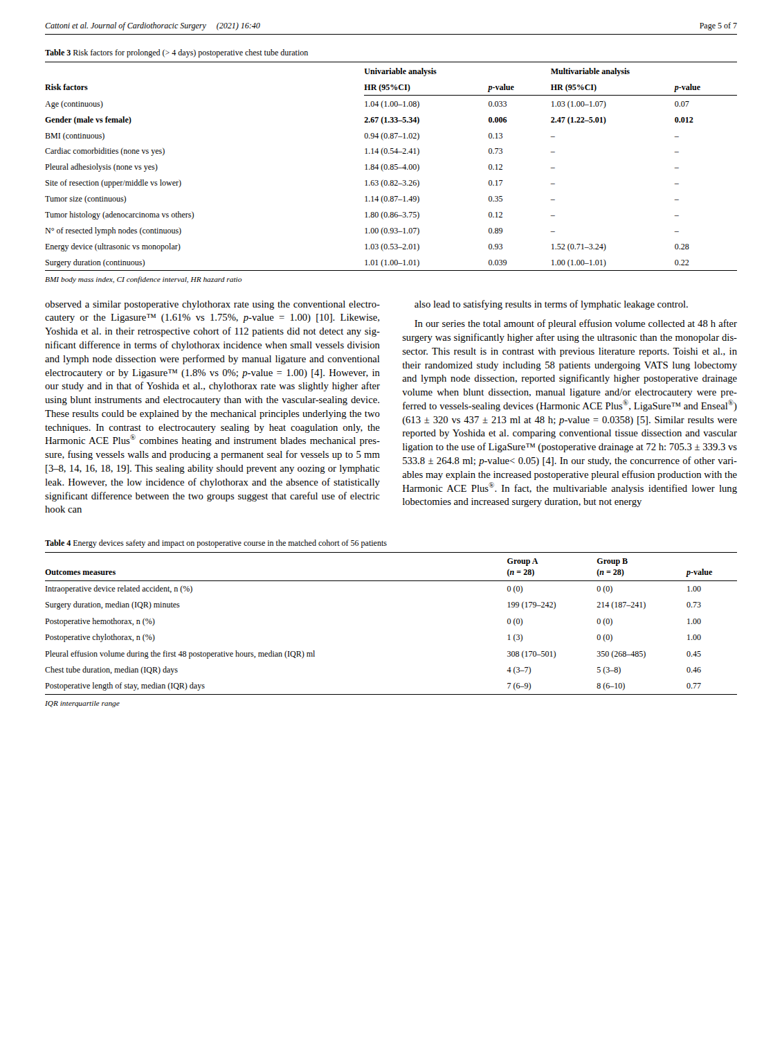Cattoni et al. Journal of Cardiothoracic Surgery (2021) 16:40
Page 5 of 7
Table 3 Risk factors for prolonged (> 4 days) postoperative chest tube duration
| Risk factors | Univariable analysis | Multivariable analysis |
| --- | --- | --- |
| HR (95%CI) | p -value | HR (95%CI) | p -value |
| Age (continuous) | 1.04 (1.00–1.08) | 0.033 | 1.03 (1.00–1.07) | 0.07 |
| Gender (male vs female) | 2.67 (1.33–5.34) | 0.006 | 2.47 (1.22–5.01) | 0.012 |
| BMI (continuous) | 0.94 (0.87–1.02) | 0.13 | – | – |
| Cardiac comorbidities (none vs yes) | 1.14 (0.54–2.41) | 0.73 | – | – |
| Pleural adhesiolysis (none vs yes) | 1.84 (0.85–4.00) | 0.12 | – | – |
| Site of resection (upper/middle vs lower) | 1.63 (0.82–3.26) | 0.17 | – | – |
| Tumor size (continuous) | 1.14 (0.87–1.49) | 0.35 | – | – |
| Tumor histology (adenocarcinoma vs others) | 1.80 (0.86–3.75) | 0.12 | – | – |
| N° of resected lymph nodes (continuous) | 1.00 (0.93–1.07) | 0.89 | – | – |
| Energy device (ultrasonic vs monopolar) | 1.03 (0.53–2.01) | 0.93 | 1.52 (0.71–3.24) | 0.28 |
| Surgery duration (continuous) | 1.01 (1.00–1.01) | 0.039 | 1.00 (1.00–1.01) | 0.22 |
BMI body mass index, CI confidence interval, HR hazard ratio
observed a similar postoperative chylothorax rate using the conventional electrocautery or the Ligasure™ (1.61% vs 1.75%, p-value = 1.00) [10]. Likewise, Yoshida et al. in their retrospective cohort of 112 patients did not detect any significant difference in terms of chylothorax incidence when small vessels division and lymph node dissection were performed by manual ligature and conventional electrocautery or by Ligasure™ (1.8% vs 0%; p-value = 1.00) [4]. However, in our study and in that of Yoshida et al., chylothorax rate was slightly higher after using blunt instruments and electrocautery than with the vascular-sealing device. These results could be explained by the mechanical principles underlying the two techniques. In contrast to electrocautery sealing by heat coagulation only, the Harmonic ACE Plus® combines heating and instrument blades mechanical pressure, fusing vessels walls and producing a permanent seal for vessels up to 5 mm [3–8, 14, 16, 18, 19]. This sealing ability should prevent any oozing or lymphatic leak. However, the low incidence of chylothorax and the absence of statistically significant difference between the two groups suggest that careful use of electric hook can
also lead to satisfying results in terms of lymphatic leakage control.
In our series the total amount of pleural effusion volume collected at 48 h after surgery was significantly higher after using the ultrasonic than the monopolar dissector. This result is in contrast with previous literature reports. Toishi et al., in their randomized study including 58 patients undergoing VATS lung lobectomy and lymph node dissection, reported significantly higher postoperative drainage volume when blunt dissection, manual ligature and/or electrocautery were preferred to vessels-sealing devices (Harmonic ACE Plus®, LigaSure™ and Enseal®) (613 ± 320 vs 437 ± 213 ml at 48 h; p-value = 0.0358) [5]. Similar results were reported by Yoshida et al. comparing conventional tissue dissection and vascular ligation to the use of LigaSure™ (postoperative drainage at 72 h: 705.3 ± 339.3 vs 533.8 ± 264.8 ml; p-value< 0.05) [4]. In our study, the concurrence of other variables may explain the increased postoperative pleural effusion production with the Harmonic ACE Plus®. In fact, the multivariable analysis identified lower lung lobectomies and increased surgery duration, but not energy
Table 4 Energy devices safety and impact on postoperative course in the matched cohort of 56 patients
| Outcomes measures | Group A ( n = 28) | Group B ( n = 28) | p -value |
| --- | --- | --- | --- |
| Intraoperative device related accident, n (%) | 0 (0) | 0 (0) | 1.00 |
| Surgery duration, median (IQR) minutes | 199 (179–242) | 214 (187–241) | 0.73 |
| Postoperative hemothorax, n (%) | 0 (0) | 0 (0) | 1.00 |
| Postoperative chylothorax, n (%) | 1 (3) | 0 (0) | 1.00 |
| Pleural effusion volume during the first 48 postoperative hours, median (IQR) ml | 308 (170–501) | 350 (268–485) | 0.45 |
| Chest tube duration, median (IQR) days | 4 (3–7) | 5 (3–8) | 0.46 |
| Postoperative length of stay, median (IQR) days | 7 (6–9) | 8 (6–10) | 0.77 |
IQR interquartile range